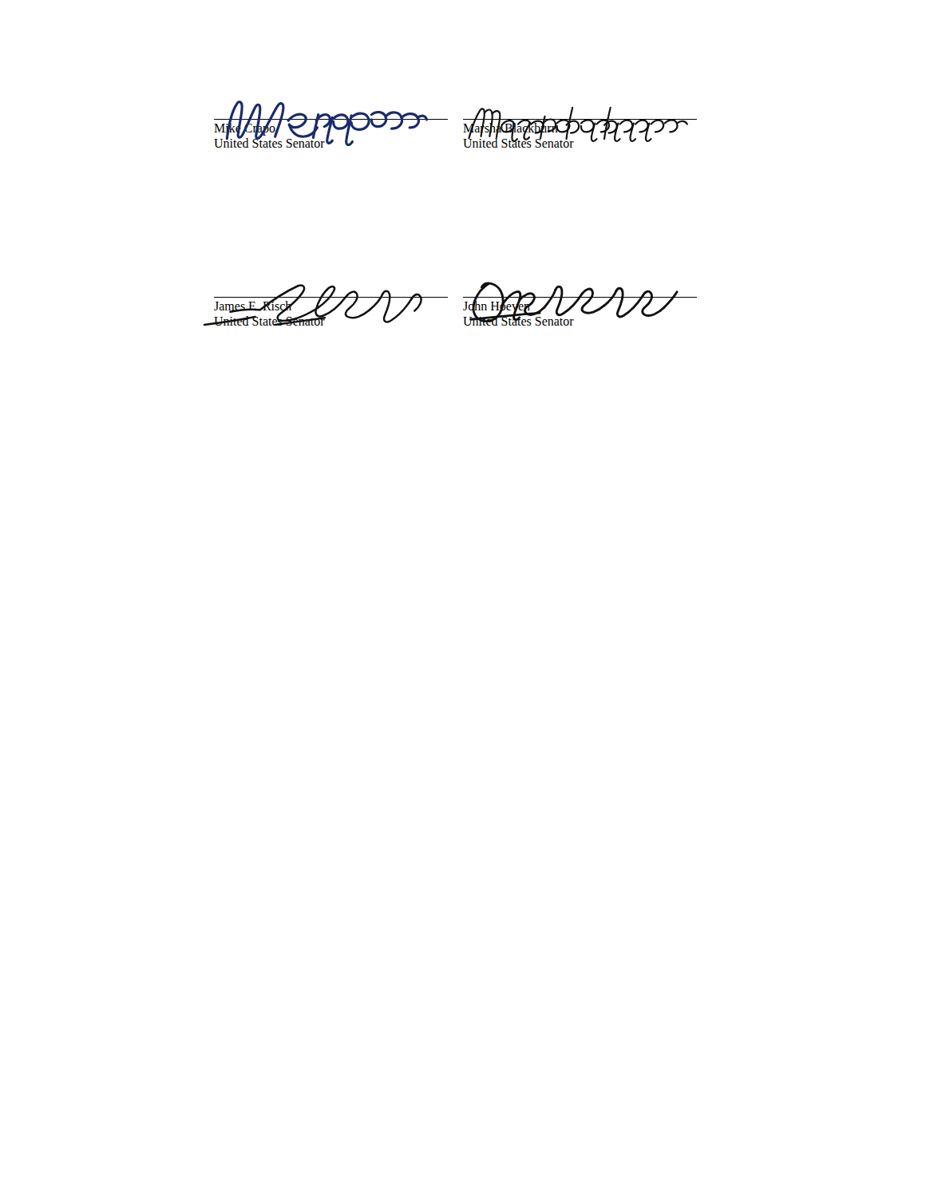| Mike Crapo United States Senator | Marsha Blackburn United States Senator |
| James E. Risch United States Senator | John Hoeven United States Senator |